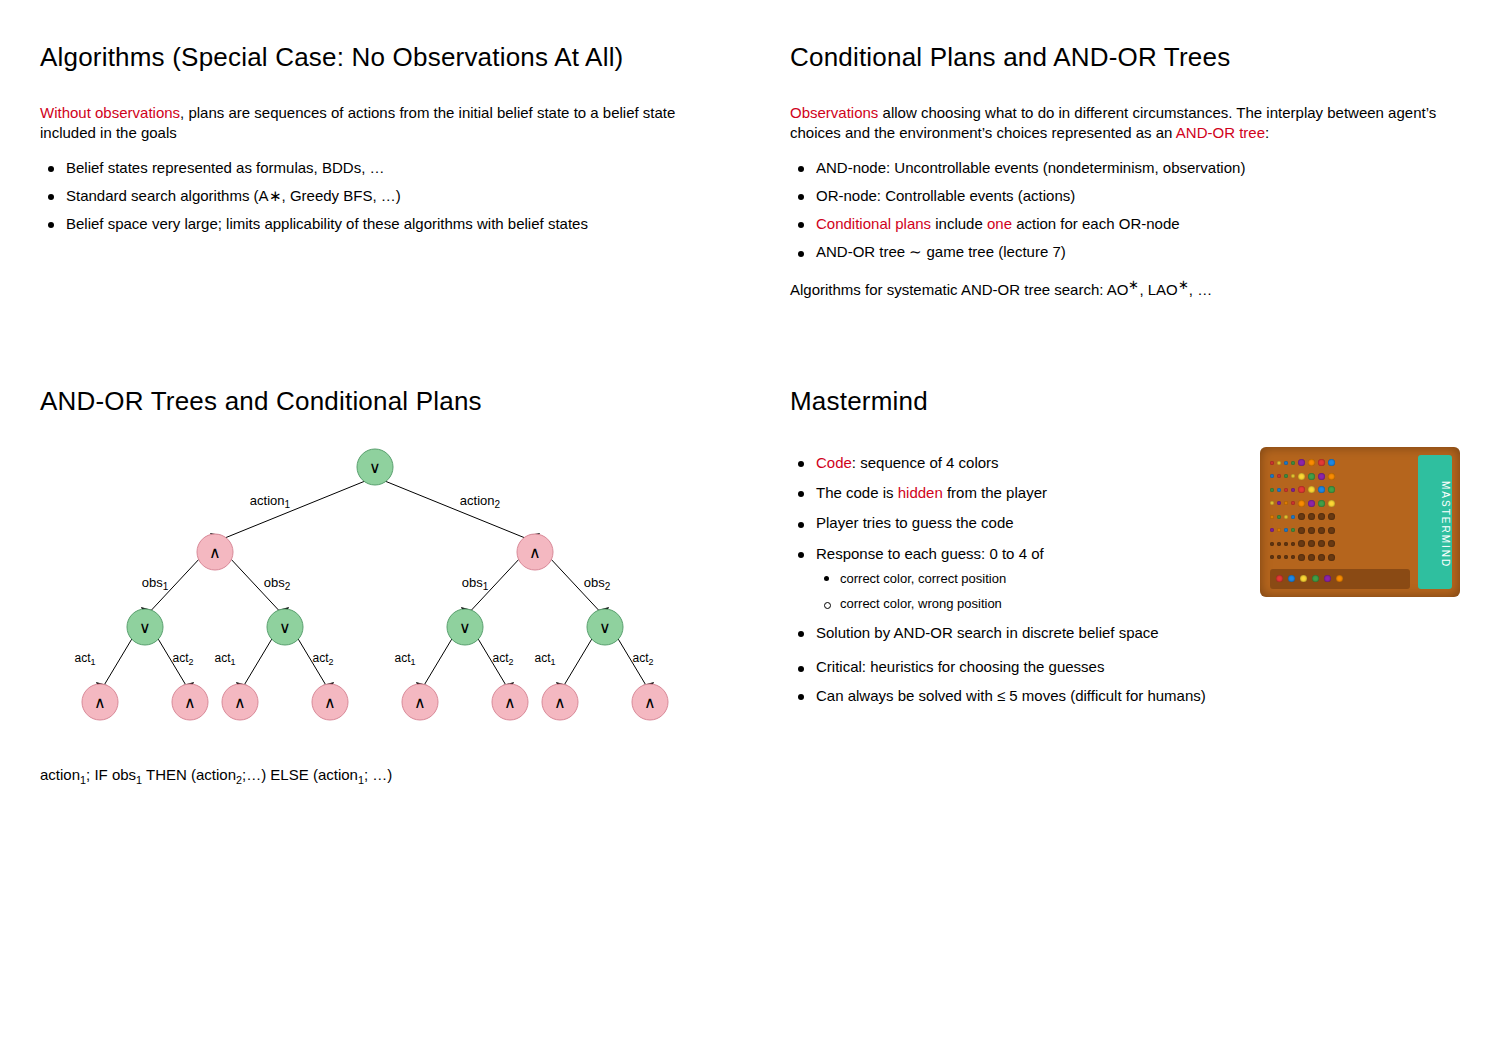Algorithms (Special Case: No Observations At All)
Without observations, plans are sequences of actions from the initial belief state to a belief state included in the goals
Belief states represented as formulas, BDDs, …
Standard search algorithms (A∗, Greedy BFS, …)
Belief space very large; limits applicability of these algorithms with belief states
Conditional Plans and AND-OR Trees
Observations allow choosing what to do in different circumstances. The interplay between agent’s choices and the environment’s choices represented as an AND-OR tree:
AND-node: Uncontrollable events (nondeterminism, observation)
OR-node: Controllable events (actions)
Conditional plans include one action for each OR-node
AND-OR tree ∼ game tree (lecture 7)
Algorithms for systematic AND-OR tree search: AO∗, LAO∗, …
AND-OR Trees and Conditional Plans
∨ ∧ ∧ ∨ ∨ ∨ ∨ ∧ ∧ ∧ ∧ ∧ ∧ ∧ ∧ action1 action2 obs1 obs2 obs1 obs2 act1 act2 act1 act2 act1 act2 act1 act2
action1; IF obs1 THEN (action2;…) ELSE (action1; …)
Mastermind
Code: sequence of 4 colors
The code is hidden from the player
Player tries to guess the code
Response to each guess: 0 to 4 of
correct color, correct position
correct color, wrong position
Solution by AND-OR search in discrete belief space
MASTERMIND
Critical: heuristics for choosing the guesses
Can always be solved with ≤ 5 moves (difficult for humans)